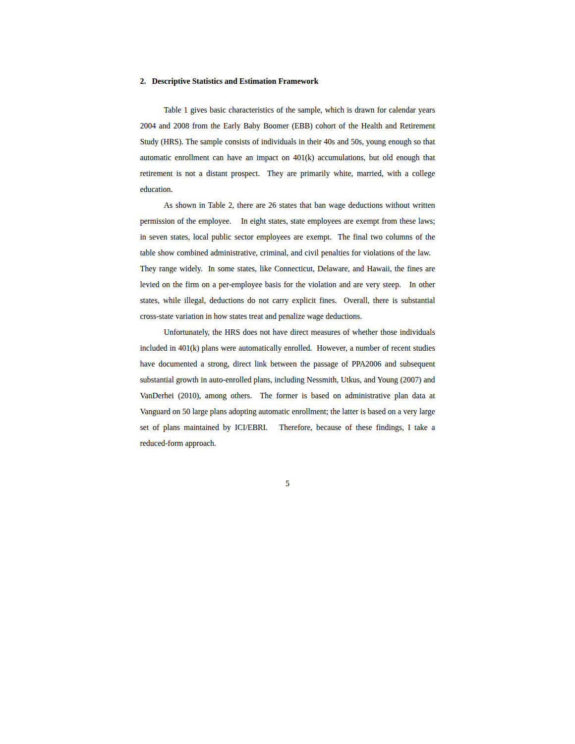2. Descriptive Statistics and Estimation Framework
Table 1 gives basic characteristics of the sample, which is drawn for calendar years 2004 and 2008 from the Early Baby Boomer (EBB) cohort of the Health and Retirement Study (HRS). The sample consists of individuals in their 40s and 50s, young enough so that automatic enrollment can have an impact on 401(k) accumulations, but old enough that retirement is not a distant prospect. They are primarily white, married, with a college education.
As shown in Table 2, there are 26 states that ban wage deductions without written permission of the employee. In eight states, state employees are exempt from these laws; in seven states, local public sector employees are exempt. The final two columns of the table show combined administrative, criminal, and civil penalties for violations of the law. They range widely. In some states, like Connecticut, Delaware, and Hawaii, the fines are levied on the firm on a per-employee basis for the violation and are very steep. In other states, while illegal, deductions do not carry explicit fines. Overall, there is substantial cross-state variation in how states treat and penalize wage deductions.
Unfortunately, the HRS does not have direct measures of whether those individuals included in 401(k) plans were automatically enrolled. However, a number of recent studies have documented a strong, direct link between the passage of PPA2006 and subsequent substantial growth in auto-enrolled plans, including Nessmith, Utkus, and Young (2007) and VanDerhei (2010), among others. The former is based on administrative plan data at Vanguard on 50 large plans adopting automatic enrollment; the latter is based on a very large set of plans maintained by ICI/EBRI. Therefore, because of these findings, I take a reduced-form approach.
5